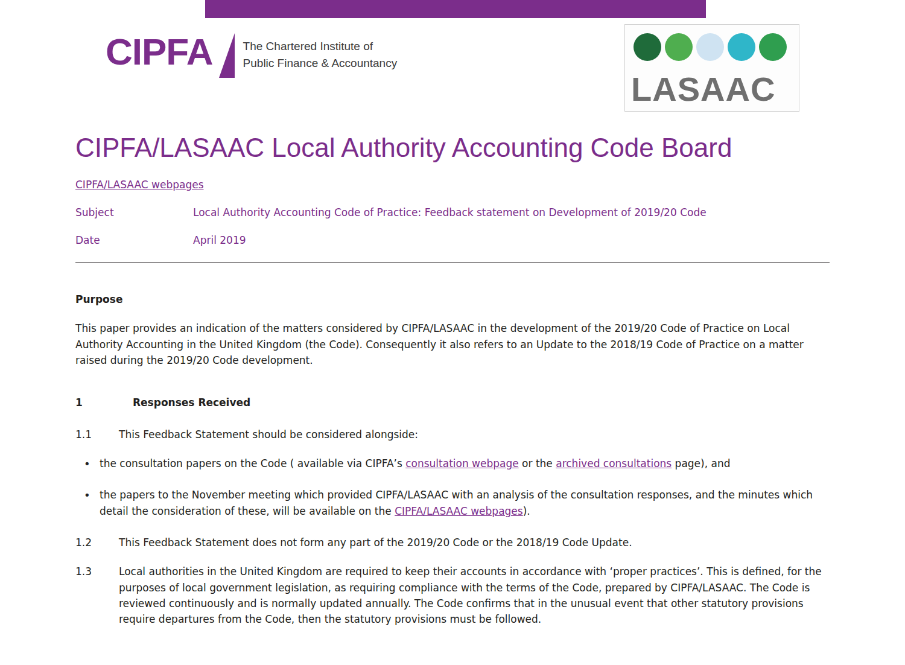CIPFA
The Chartered Institute of
Public Finance & Accountancy
LASAAC
CIPFA/LASAAC Local Authority Accounting Code Board
CIPFA/LASAAC webpages
Subject
Local Authority Accounting Code of Practice: Feedback statement on Development of 2019/20 Code
Date
April 2019
Purpose
This paper provides an indication of the matters considered by CIPFA/LASAAC in the development of the 2019/20 Code of Practice on Local Authority Accounting in the United Kingdom (the Code). Consequently it also refers to an Update to the 2018/19 Code of Practice on a matter raised during the 2019/20 Code development.
1
Responses Received
1.1
This Feedback Statement should be considered alongside:
the consultation papers on the Code ( available via CIPFA’s consultation webpage or the archived consultations page), and
the papers to the November meeting which provided CIPFA/LASAAC with an analysis of the consultation responses, and the minutes which detail the consideration of these, will be available on the CIPFA/LASAAC webpages).
1.2
This Feedback Statement does not form any part of the 2019/20 Code or the 2018/19 Code Update.
1.3
Local authorities in the United Kingdom are required to keep their accounts in accordance with ‘proper practices’. This is defined, for the purposes of local government legislation, as requiring compliance with the terms of the Code, prepared by CIPFA/LASAAC. The Code is reviewed continuously and is normally updated annually. The Code confirms that in the unusual event that other statutory provisions require departures from the Code, then the statutory provisions must be followed.